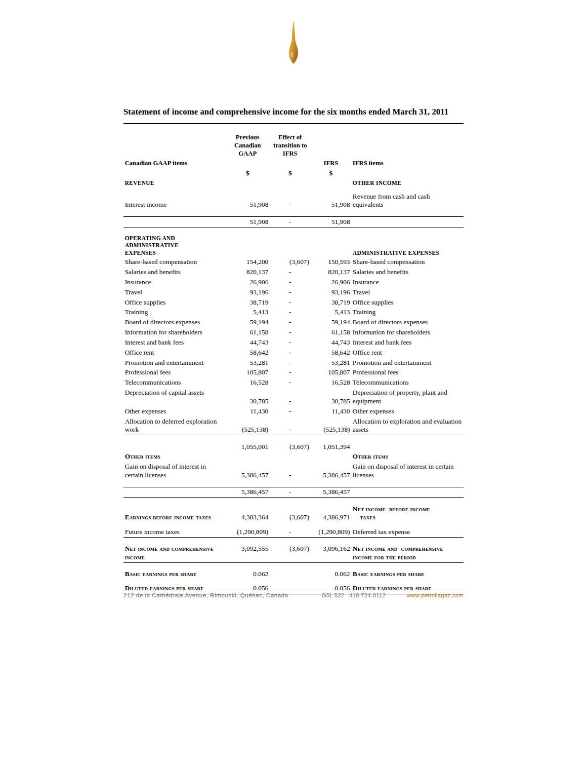Statement of income and comprehensive income for the six months ended March 31, 2011
| | Previous Canadian GAAP | Effect of transition to IFRS | | |
| --- | --- | --- | --- | --- |
| Canadian GAAP items | | | IFRS | IFRS items |
| | $ | $ | $ | |
| Revenue | | | | Other income |
| Interest income | 51,908 | - | 51,908 | Revenue from cash and cash equivalents |
| | 51,908 | - | 51,908 | |
| Operating and administrative expenses | | | | Administrative expenses |
| Share-based compensation | 154,200 | (3,607) | 150,593 | Share-based compensation |
| Salaries and benefits | 820,137 | - | 820,137 | Salaries and benefits |
| Insurance | 26,906 | - | 26,906 | Insurance |
| Travel | 93,196 | - | 93,196 | Travel |
| Office supplies | 38,719 | - | 38,719 | Office supplies |
| Training | 5,413 | - | 5,413 | Training |
| Board of directors expenses | 59,194 | - | 59,194 | Board of directors expenses |
| Information for shareholders | 61,158 | - | 61,158 | Information for shareholders |
| Interest and bank fees | 44,743 | - | 44,743 | Interest and bank fees |
| Office rent | 58,642 | - | 58,642 | Office rent |
| Promotion and entertainment | 53,281 | - | 53,281 | Promotion and entertainment |
| Professional fees | 105,807 | - | 105,807 | Professional fees |
| Telecommunications | 16,528 | - | 16,528 | Telecommunications |
| Depreciation of capital assets | 30,785 | - | 30,785 | Depreciation of property, plant and equipment |
| Other expenses | 11,430 | - | 11,430 | Other expenses |
| Allocation to deferred exploration work | (525,138) | - | (525,138) | Allocation to exploration and evaluation assets |
| | 1,055,001 | (3,607) | 1,051,394 | |
| Other items | | | | Other items |
| Gain on disposal of interest in certain licenses | 5,386,457 | - | 5,386,457 | Gain on disposal of interest in certain licenses |
| | 5,386,457 | - | 5,386,457 | |
| Earnings before income taxes | 4,383,364 | (3,607) | 4,386,971 | Net income before income taxes |
| Future income taxes | (1,290,809) | - | (1,290,809) | Deferred tax expense |
| Net income and comprehensive income | 3,092,555 | (3,607) | 3,096,162 | Net income and comprehensive income for the period |
| Basic earnings per share | 0.062 | | 0.062 | Basic earnings per share |
| Diluted earnings per share | 0.056 | | 0.056 | Diluted earnings per share |
212 de la Cathédrale Avenue, Rimouski, Québec, Canada
G5L 5J2 418 724-0112
www.petroliagaz.com